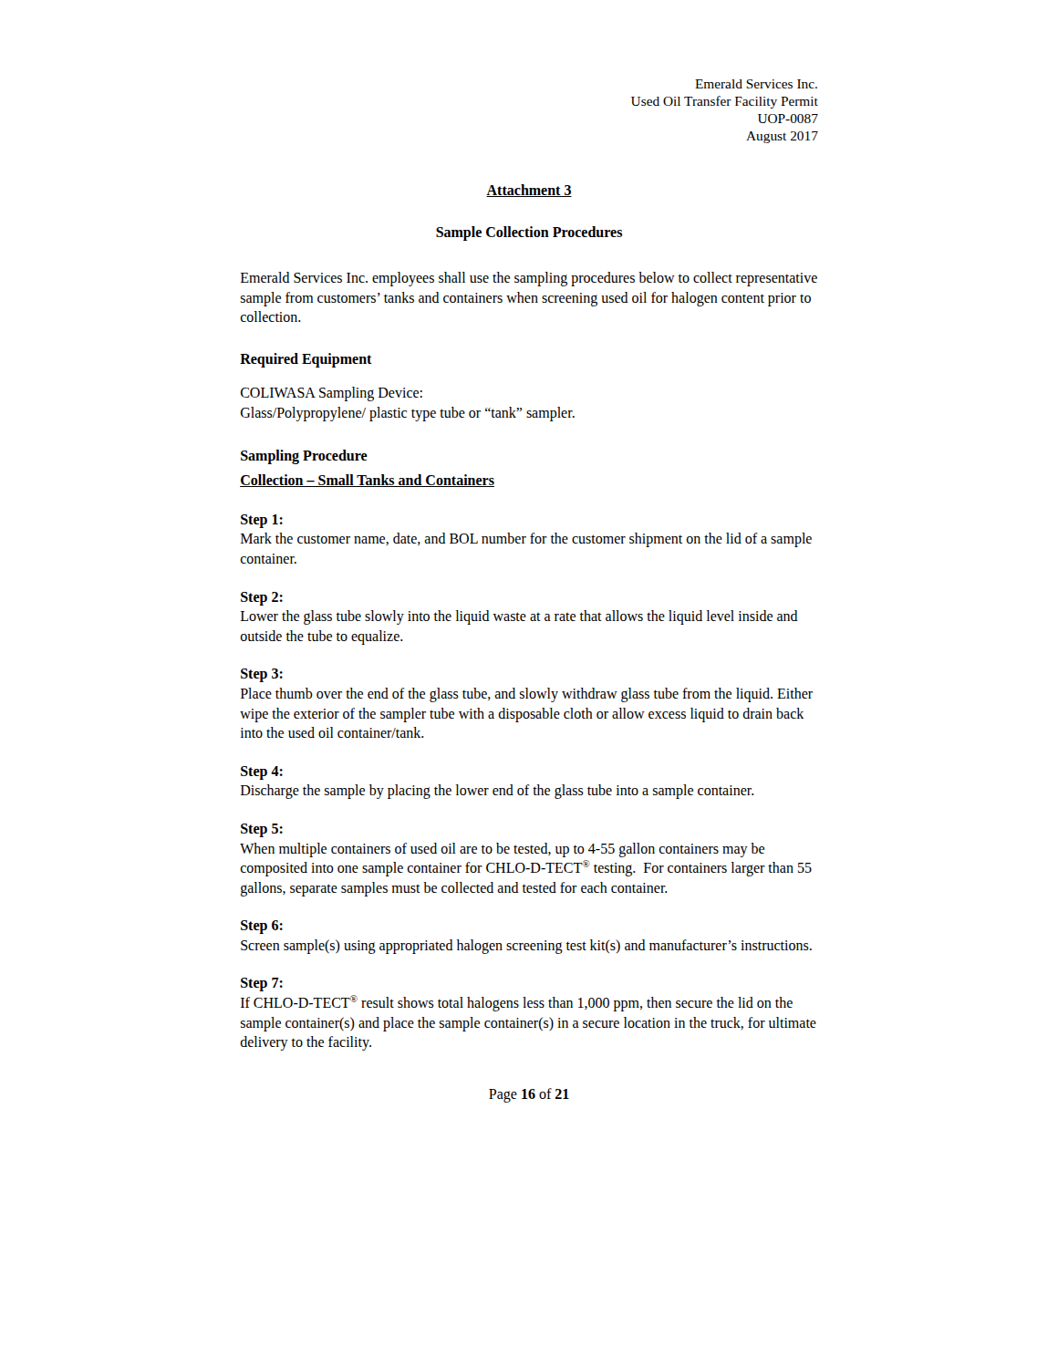Emerald Services Inc.
Used Oil Transfer Facility Permit
UOP-0087
August 2017
Attachment 3
Sample Collection Procedures
Emerald Services Inc. employees shall use the sampling procedures below to collect representative sample from customers’ tanks and containers when screening used oil for halogen content prior to collection.
Required Equipment
COLIWASA Sampling Device:
Glass/Polypropylene/ plastic type tube or “tank” sampler.
Sampling Procedure
Collection – Small Tanks and Containers
Step 1: Mark the customer name, date, and BOL number for the customer shipment on the lid of a sample container.
Step 2: Lower the glass tube slowly into the liquid waste at a rate that allows the liquid level inside and outside the tube to equalize.
Step 3: Place thumb over the end of the glass tube, and slowly withdraw glass tube from the liquid. Either wipe the exterior of the sampler tube with a disposable cloth or allow excess liquid to drain back into the used oil container/tank.
Step 4: Discharge the sample by placing the lower end of the glass tube into a sample container.
Step 5: When multiple containers of used oil are to be tested, up to 4-55 gallon containers may be composited into one sample container for CHLO-D-TECT® testing. For containers larger than 55 gallons, separate samples must be collected and tested for each container.
Step 6: Screen sample(s) using appropriated halogen screening test kit(s) and manufacturer’s instructions.
Step 7: If CHLO-D-TECT® result shows total halogens less than 1,000 ppm, then secure the lid on the sample container(s) and place the sample container(s) in a secure location in the truck, for ultimate delivery to the facility.
Page 16 of 21